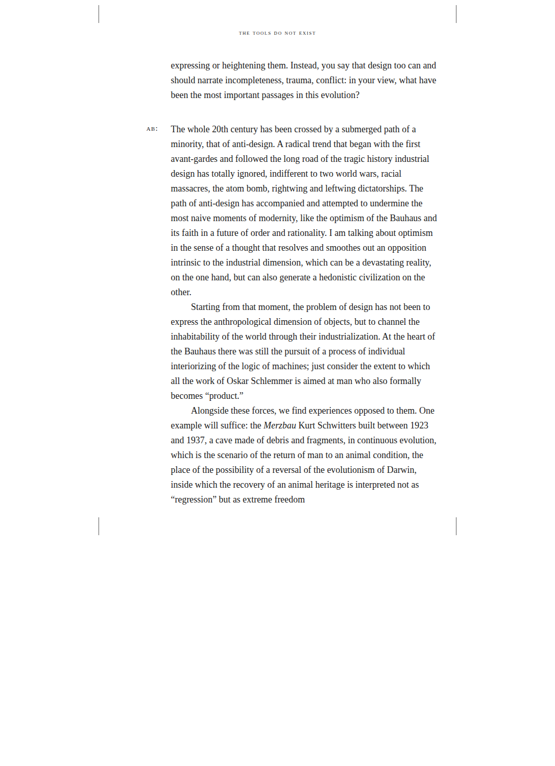The Tools Do Not Exist
expressing or heightening them. Instead, you say that design too can and should narrate incompleteness, trauma, conflict: in your view, what have been the most important passages in this evolution?
ab:
The whole 20th century has been crossed by a submerged path of a minority, that of anti-design. A radical trend that began with the first avant-gardes and followed the long road of the tragic history industrial design has totally ignored, indifferent to two world wars, racial massacres, the atom bomb, rightwing and leftwing dictatorships. The path of anti-design has accompanied and attempted to undermine the most naive moments of modernity, like the optimism of the Bauhaus and its faith in a future of order and rationality. I am talking about optimism in the sense of a thought that resolves and smoothes out an opposition intrinsic to the industrial dimension, which can be a devastating reality, on the one hand, but can also generate a hedonistic civilization on the other.
Starting from that moment, the problem of design has not been to express the anthropological dimension of objects, but to channel the inhabitability of the world through their industrialization. At the heart of the Bauhaus there was still the pursuit of a process of individual interiorizing of the logic of machines; just consider the extent to which all the work of Oskar Schlemmer is aimed at man who also formally becomes “product.”
Alongside these forces, we find experiences opposed to them. One example will suffice: the Merzbau Kurt Schwitters built between 1923 and 1937, a cave made of debris and fragments, in continuous evolution, which is the scenario of the return of man to an animal condition, the place of the possibility of a reversal of the evolutionism of Darwin, inside which the recovery of an animal heritage is interpreted not as “regression” but as extreme freedom